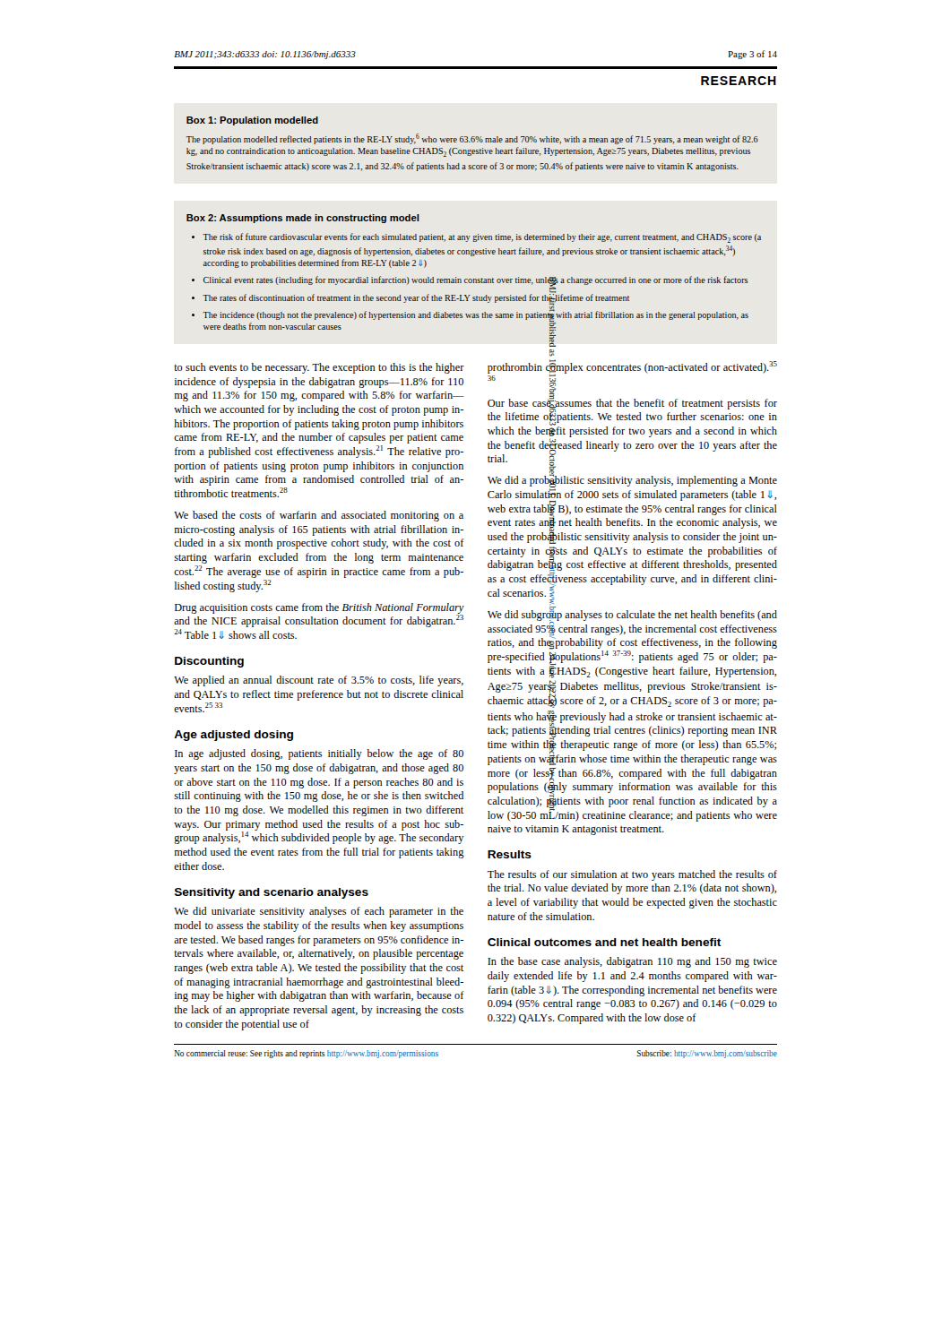BMJ 2011;343:d6333 doi: 10.1136/bmj.d6333
Page 3 of 14
RESEARCH
Box 1: Population modelled
The population modelled reflected patients in the RE-LY study,6 who were 63.6% male and 70% white, with a mean age of 71.5 years, a mean weight of 82.6 kg, and no contraindication to anticoagulation. Mean baseline CHADS2 (Congestive heart failure, Hypertension, Age≥75 years, Diabetes mellitus, previous Stroke/transient ischaemic attack) score was 2.1, and 32.4% of patients had a score of 3 or more; 50.4% of patients were naive to vitamin K antagonists.
Box 2: Assumptions made in constructing model
The risk of future cardiovascular events for each simulated patient, at any given time, is determined by their age, current treatment, and CHADS2 score (a stroke risk index based on age, diagnosis of hypertension, diabetes or congestive heart failure, and previous stroke or transient ischaemic attack,34) according to probabilities determined from RE-LY (table 2⇓)
Clinical event rates (including for myocardial infarction) would remain constant over time, unless a change occurred in one or more of the risk factors
The rates of discontinuation of treatment in the second year of the RE-LY study persisted for the lifetime of treatment
The incidence (though not the prevalence) of hypertension and diabetes was the same in patients with atrial fibrillation as in the general population, as were deaths from non-vascular causes
to such events to be necessary. The exception to this is the higher incidence of dyspepsia in the dabigatran groups—11.8% for 110 mg and 11.3% for 150 mg, compared with 5.8% for warfarin—which we accounted for by including the cost of proton pump inhibitors. The proportion of patients taking proton pump inhibitors came from RE-LY, and the number of capsules per patient came from a published cost effectiveness analysis.21 The relative proportion of patients using proton pump inhibitors in conjunction with aspirin came from a randomised controlled trial of antithrombotic treatments.28
We based the costs of warfarin and associated monitoring on a micro-costing analysis of 165 patients with atrial fibrillation included in a six month prospective cohort study, with the cost of starting warfarin excluded from the long term maintenance cost.22 The average use of aspirin in practice came from a published costing study.32
Drug acquisition costs came from the British National Formulary and the NICE appraisal consultation document for dabigatran.23 24 Table 1⇓ shows all costs.
Discounting
We applied an annual discount rate of 3.5% to costs, life years, and QALYs to reflect time preference but not to discrete clinical events.25 33
Age adjusted dosing
In age adjusted dosing, patients initially below the age of 80 years start on the 150 mg dose of dabigatran, and those aged 80 or above start on the 110 mg dose. If a person reaches 80 and is still continuing with the 150 mg dose, he or she is then switched to the 110 mg dose. We modelled this regimen in two different ways. Our primary method used the results of a post hoc subgroup analysis,14 which subdivided people by age. The secondary method used the event rates from the full trial for patients taking either dose.
Sensitivity and scenario analyses
We did univariate sensitivity analyses of each parameter in the model to assess the stability of the results when key assumptions are tested. We based ranges for parameters on 95% confidence intervals where available, or, alternatively, on plausible percentage ranges (web extra table A). We tested the possibility that the cost of managing intracranial haemorrhage and gastrointestinal bleeding may be higher with dabigatran than with warfarin, because of the lack of an appropriate reversal agent, by increasing the costs to consider the potential use of
prothrombin complex concentrates (non-activated or activated).35 36
Our base case assumes that the benefit of treatment persists for the lifetime of patients. We tested two further scenarios: one in which the benefit persisted for two years and a second in which the benefit decreased linearly to zero over the 10 years after the trial.
We did a probabilistic sensitivity analysis, implementing a Monte Carlo simulation of 2000 sets of simulated parameters (table 1⇓, web extra table B), to estimate the 95% central ranges for clinical event rates and net health benefits. In the economic analysis, we used the probabilistic sensitivity analysis to consider the joint uncertainty in costs and QALYs to estimate the probabilities of dabigatran being cost effective at different thresholds, presented as a cost effectiveness acceptability curve, and in different clinical scenarios.
We did subgroup analyses to calculate the net health benefits (and associated 95% central ranges), the incremental cost effectiveness ratios, and the probability of cost effectiveness, in the following pre-specified populations14 37-39: patients aged 75 or older; patients with a CHADS2 (Congestive heart failure, Hypertension, Age≥75 years, Diabetes mellitus, previous Stroke/transient ischaemic attack) score of 2, or a CHADS2 score of 3 or more; patients who have previously had a stroke or transient ischaemic attack; patients attending trial centres (clinics) reporting mean INR time within the therapeutic range of more (or less) than 65.5%; patients on warfarin whose time within the therapeutic range was more (or less) than 66.8%, compared with the full dabigatran populations (only summary information was available for this calculation); patients with poor renal function as indicated by a low (30-50 mL/min) creatinine clearance; and patients who were naive to vitamin K antagonist treatment.
Results
The results of our simulation at two years matched the results of the trial. No value deviated by more than 2.1% (data not shown), a level of variability that would be expected given the stochastic nature of the simulation.
Clinical outcomes and net health benefit
In the base case analysis, dabigatran 110 mg and 150 mg twice daily extended life by 1.1 and 2.4 months compared with warfarin (table 3⇓). The corresponding incremental net benefits were 0.094 (95% central range −0.083 to 0.267) and 0.146 (−0.029 to 0.322) QALYs. Compared with the low dose of
No commercial reuse: See rights and reprints http://www.bmj.com/permissions
Subscribe: http://www.bmj.com/subscribe
BMJ: first published as 10.1136/bmj.d6333 on 31 October 2011. Downloaded from http://www.bmj.com/ on 24 June 2022 by guest. Protected by copyright.